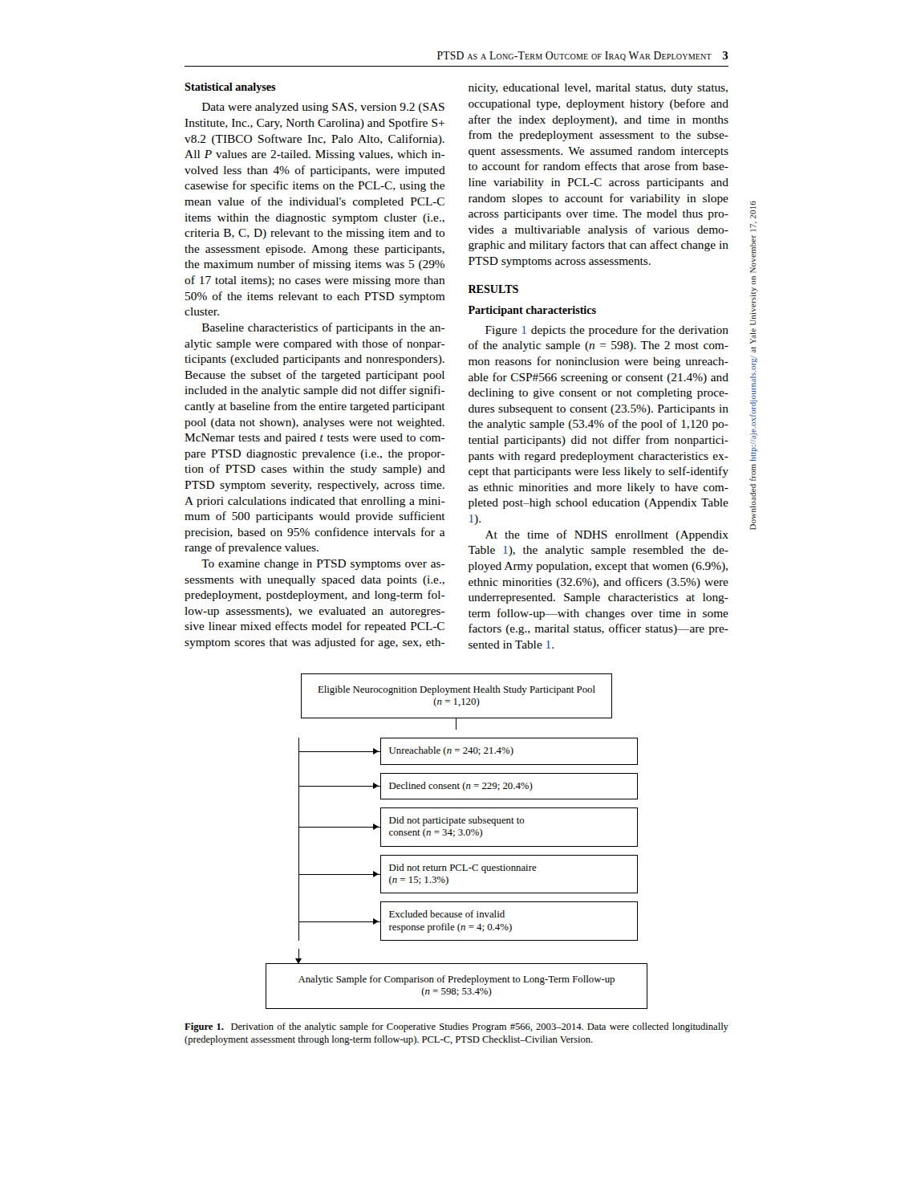PTSD as a Long-Term Outcome of Iraq War Deployment 3
Downloaded from http://aje.oxfordjournals.org/ at Yale University on November 17, 2016
Statistical analyses
Data were analyzed using SAS, version 9.2 (SAS Institute, Inc., Cary, North Carolina) and Spotfire S+ v8.2 (TIBCO Software Inc, Palo Alto, California). All P values are 2-tailed. Missing values, which involved less than 4% of participants, were imputed casewise for specific items on the PCL-C, using the mean value of the individual's completed PCL-C items within the diagnostic symptom cluster (i.e., criteria B, C, D) relevant to the missing item and to the assessment episode. Among these participants, the maximum number of missing items was 5 (29% of 17 total items); no cases were missing more than 50% of the items relevant to each PTSD symptom cluster.
Baseline characteristics of participants in the analytic sample were compared with those of nonparticipants (excluded participants and nonresponders). Because the subset of the targeted participant pool included in the analytic sample did not differ significantly at baseline from the entire targeted participant pool (data not shown), analyses were not weighted. McNemar tests and paired t tests were used to compare PTSD diagnostic prevalence (i.e., the proportion of PTSD cases within the study sample) and PTSD symptom severity, respectively, across time. A priori calculations indicated that enrolling a minimum of 500 participants would provide sufficient precision, based on 95% confidence intervals for a range of prevalence values.
To examine change in PTSD symptoms over assessments with unequally spaced data points (i.e., predeployment, postdeployment, and long-term follow-up assessments), we evaluated an autoregressive linear mixed effects model for repeated PCL-C symptom scores that was adjusted for age, sex, ethnicity, educational level, marital status, duty status, occupational type, deployment history (before and after the index deployment), and time in months from the predeployment assessment to the subsequent assessments. We assumed random intercepts to account for random effects that arose from baseline variability in PCL-C across participants and random slopes to account for variability in slope across participants over time. The model thus provides a multivariable analysis of various demographic and military factors that can affect change in PTSD symptoms across assessments.
RESULTS
Participant characteristics
Figure 1 depicts the procedure for the derivation of the analytic sample (n = 598). The 2 most common reasons for noninclusion were being unreachable for CSP#566 screening or consent (21.4%) and declining to give consent or not completing procedures subsequent to consent (23.5%). Participants in the analytic sample (53.4% of the pool of 1,120 potential participants) did not differ from nonparticipants with regard predeployment characteristics except that participants were less likely to self-identify as ethnic minorities and more likely to have completed post–high school education (Appendix Table 1).
At the time of NDHS enrollment (Appendix Table 1), the analytic sample resembled the deployed Army population, except that women (6.9%), ethnic minorities (32.6%), and officers (3.5%) were underrepresented. Sample characteristics at long-term follow-up—with changes over time in some factors (e.g., marital status, officer status)—are presented in Table 1.
Eligible Neurocognition Deployment Health Study Participant Pool
(n = 1,120)
Unreachable (n = 240; 21.4%)
Declined consent (n = 229; 20.4%)
Did not participate subsequent to
consent (n = 34; 3.0%)
Did not return PCL-C questionnaire
(n = 15; 1.3%)
Excluded because of invalid
response profile (n = 4; 0.4%)
Analytic Sample for Comparison of Predeployment to Long-Term Follow-up
(n = 598; 53.4%)
Figure 1. Derivation of the analytic sample for Cooperative Studies Program #566, 2003–2014. Data were collected longitudinally (predeployment assessment through long-term follow-up). PCL-C, PTSD Checklist–Civilian Version.